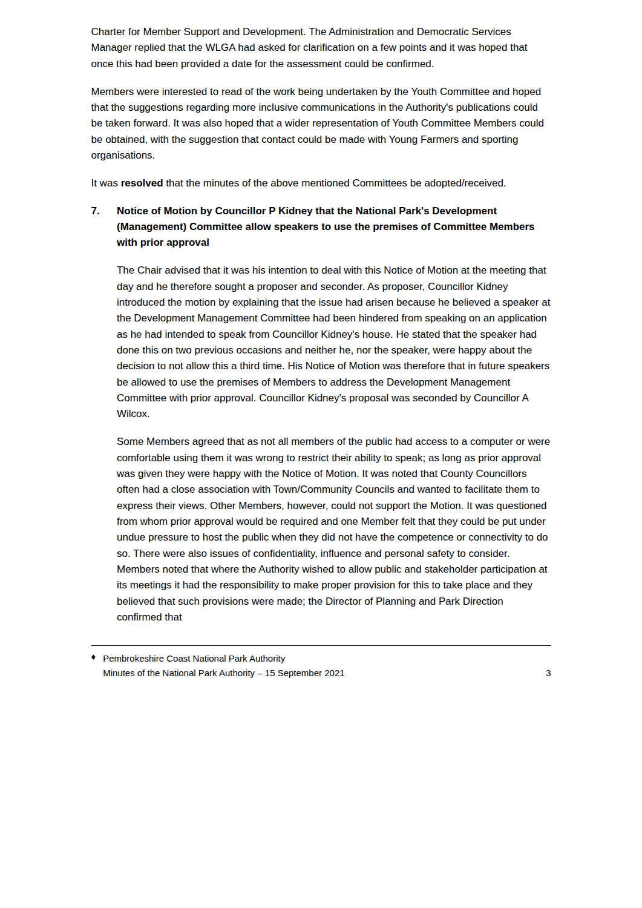Charter for Member Support and Development. The Administration and Democratic Services Manager replied that the WLGA had asked for clarification on a few points and it was hoped that once this had been provided a date for the assessment could be confirmed.
Members were interested to read of the work being undertaken by the Youth Committee and hoped that the suggestions regarding more inclusive communications in the Authority's publications could be taken forward. It was also hoped that a wider representation of Youth Committee Members could be obtained, with the suggestion that contact could be made with Young Farmers and sporting organisations.
It was resolved that the minutes of the above mentioned Committees be adopted/received.
7.
Notice of Motion by Councillor P Kidney that the National Park's Development (Management) Committee allow speakers to use the premises of Committee Members with prior approval
The Chair advised that it was his intention to deal with this Notice of Motion at the meeting that day and he therefore sought a proposer and seconder. As proposer, Councillor Kidney introduced the motion by explaining that the issue had arisen because he believed a speaker at the Development Management Committee had been hindered from speaking on an application as he had intended to speak from Councillor Kidney's house. He stated that the speaker had done this on two previous occasions and neither he, nor the speaker, were happy about the decision to not allow this a third time. His Notice of Motion was therefore that in future speakers be allowed to use the premises of Members to address the Development Management Committee with prior approval. Councillor Kidney's proposal was seconded by Councillor A Wilcox.
Some Members agreed that as not all members of the public had access to a computer or were comfortable using them it was wrong to restrict their ability to speak; as long as prior approval was given they were happy with the Notice of Motion. It was noted that County Councillors often had a close association with Town/Community Councils and wanted to facilitate them to express their views. Other Members, however, could not support the Motion. It was questioned from whom prior approval would be required and one Member felt that they could be put under undue pressure to host the public when they did not have the competence or connectivity to do so. There were also issues of confidentiality, influence and personal safety to consider. Members noted that where the Authority wished to allow public and stakeholder participation at its meetings it had the responsibility to make proper provision for this to take place and they believed that such provisions were made; the Director of Planning and Park Direction confirmed that
♦
Pembrokeshire Coast National Park Authority
Minutes of the National Park Authority – 15 September 20213